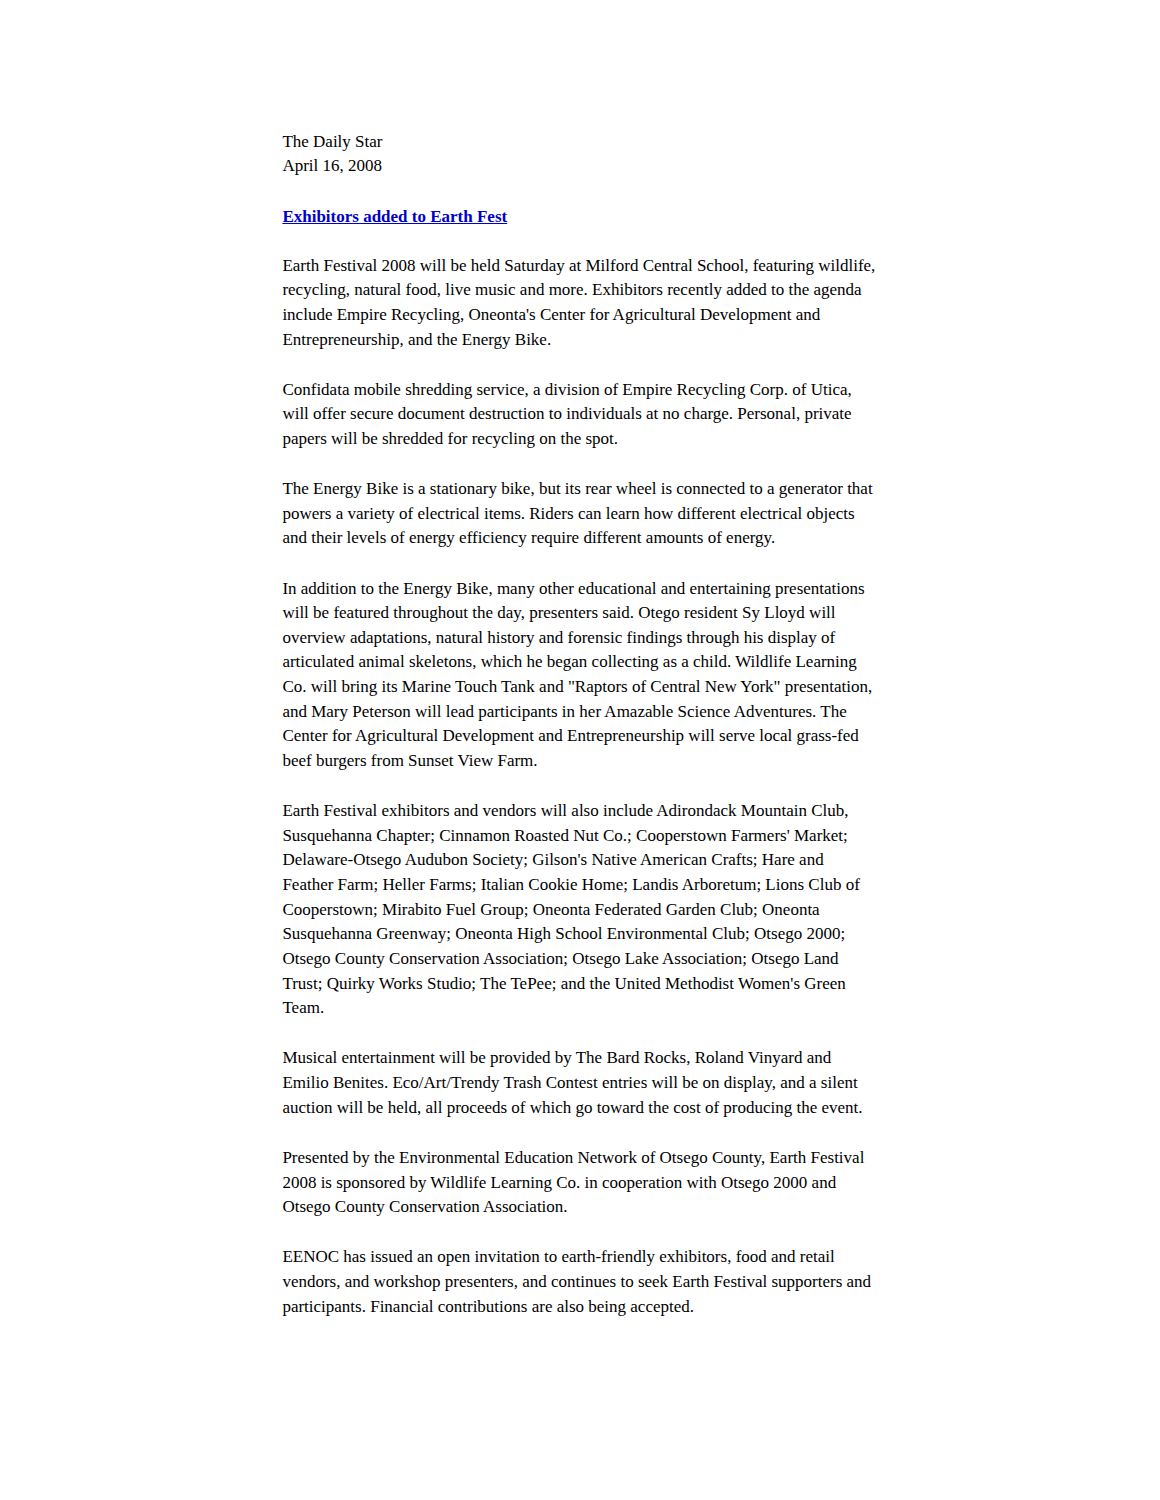The Daily Star
April 16, 2008
Exhibitors added to Earth Fest
Earth Festival 2008 will be held Saturday at Milford Central School, featuring wildlife, recycling, natural food, live music and more. Exhibitors recently added to the agenda include Empire Recycling, Oneonta's Center for Agricultural Development and Entrepreneurship, and the Energy Bike.
Confidata mobile shredding service, a division of Empire Recycling Corp. of Utica, will offer secure document destruction to individuals at no charge. Personal, private papers will be shredded for recycling on the spot.
The Energy Bike is a stationary bike, but its rear wheel is connected to a generator that powers a variety of electrical items. Riders can learn how different electrical objects and their levels of energy efficiency require different amounts of energy.
In addition to the Energy Bike, many other educational and entertaining presentations will be featured throughout the day, presenters said. Otego resident Sy Lloyd will overview adaptations, natural history and forensic findings through his display of articulated animal skeletons, which he began collecting as a child. Wildlife Learning Co. will bring its Marine Touch Tank and "Raptors of Central New York" presentation, and Mary Peterson will lead participants in her Amazable Science Adventures. The Center for Agricultural Development and Entrepreneurship will serve local grass-fed beef burgers from Sunset View Farm.
Earth Festival exhibitors and vendors will also include Adirondack Mountain Club, Susquehanna Chapter; Cinnamon Roasted Nut Co.; Cooperstown Farmers' Market; Delaware-Otsego Audubon Society; Gilson's Native American Crafts; Hare and Feather Farm; Heller Farms; Italian Cookie Home; Landis Arboretum; Lions Club of Cooperstown; Mirabito Fuel Group; Oneonta Federated Garden Club; Oneonta Susquehanna Greenway; Oneonta High School Environmental Club; Otsego 2000; Otsego County Conservation Association; Otsego Lake Association; Otsego Land Trust; Quirky Works Studio; The TePee; and the United Methodist Women's Green Team.
Musical entertainment will be provided by The Bard Rocks, Roland Vinyard and Emilio Benites. Eco/Art/Trendy Trash Contest entries will be on display, and a silent auction will be held, all proceeds of which go toward the cost of producing the event.
Presented by the Environmental Education Network of Otsego County, Earth Festival 2008 is sponsored by Wildlife Learning Co. in cooperation with Otsego 2000 and Otsego County Conservation Association.
EENOC has issued an open invitation to earth-friendly exhibitors, food and retail vendors, and workshop presenters, and continues to seek Earth Festival supporters and participants. Financial contributions are also being accepted.